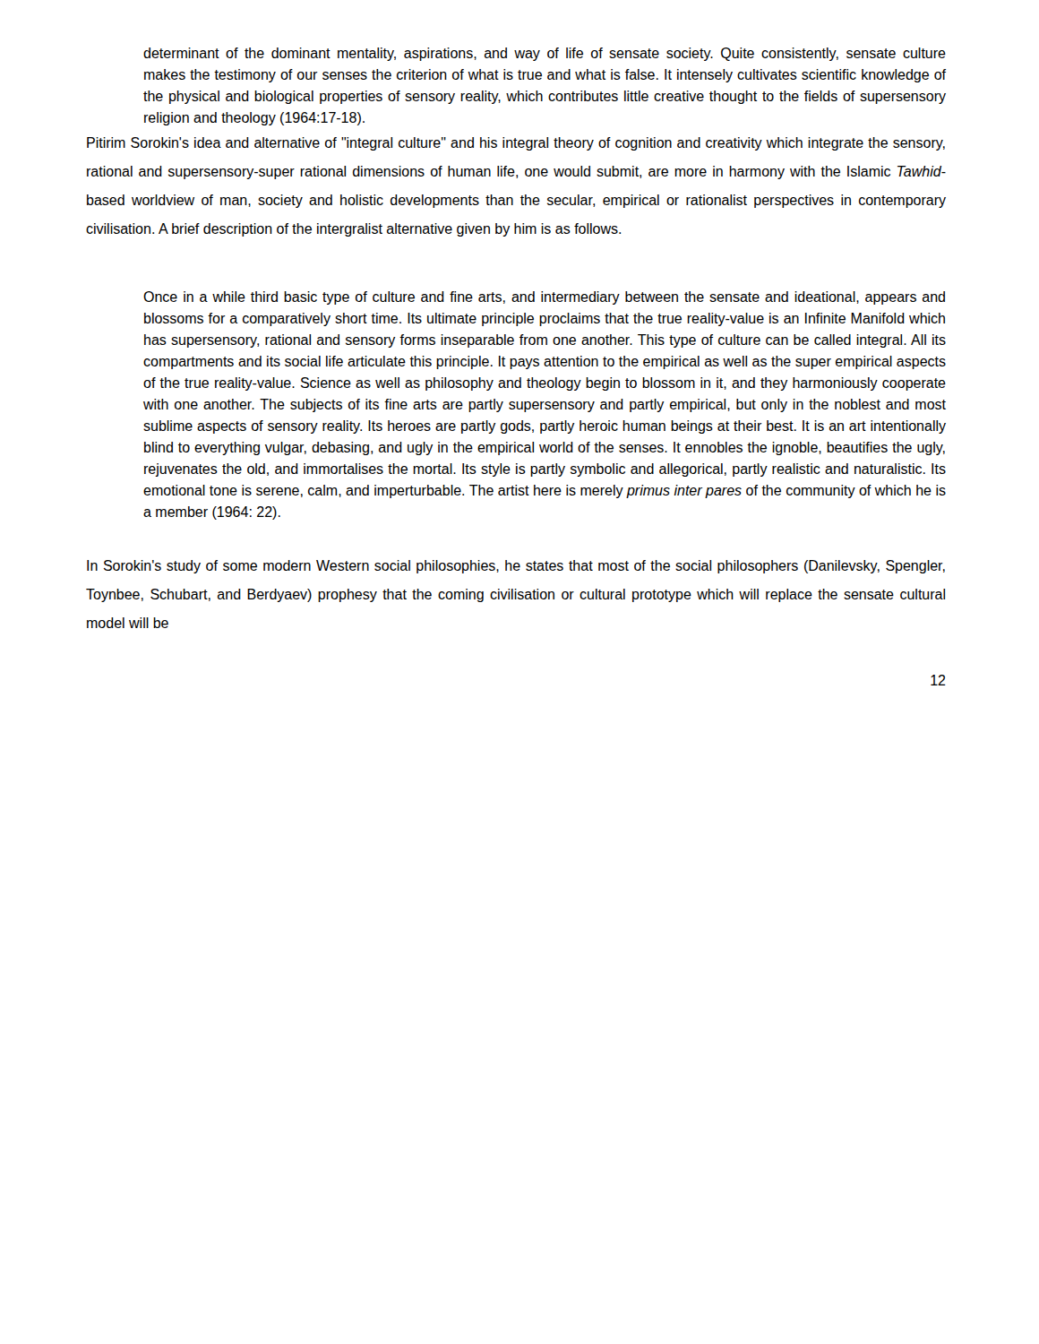determinant of the dominant mentality, aspirations, and way of life of sensate society. Quite consistently, sensate culture makes the testimony of our senses the criterion of what is true and what is false. It intensely cultivates scientific knowledge of the physical and biological properties of sensory reality, which contributes little creative thought to the fields of supersensory religion and theology (1964:17-18).
Pitirim Sorokin's idea and alternative of "integral culture" and his integral theory of cognition and creativity which integrate the sensory, rational and supersensory-super rational dimensions of human life, one would submit, are more in harmony with the Islamic Tawhid-based worldview of man, society and holistic developments than the secular, empirical or rationalist perspectives in contemporary civilisation. A brief description of the intergralist alternative given by him is as follows.
Once in a while third basic type of culture and fine arts, and intermediary between the sensate and ideational, appears and blossoms for a comparatively short time. Its ultimate principle proclaims that the true reality-value is an Infinite Manifold which has supersensory, rational and sensory forms inseparable from one another. This type of culture can be called integral. All its compartments and its social life articulate this principle. It pays attention to the empirical as well as the super empirical aspects of the true reality-value. Science as well as philosophy and theology begin to blossom in it, and they harmoniously cooperate with one another. The subjects of its fine arts are partly supersensory and partly empirical, but only in the noblest and most sublime aspects of sensory reality. Its heroes are partly gods, partly heroic human beings at their best. It is an art intentionally blind to everything vulgar, debasing, and ugly in the empirical world of the senses. It ennobles the ignoble, beautifies the ugly, rejuvenates the old, and immortalises the mortal. Its style is partly symbolic and allegorical, partly realistic and naturalistic. Its emotional tone is serene, calm, and imperturbable. The artist here is merely primus inter pares of the community of which he is a member (1964: 22).
In Sorokin's study of some modern Western social philosophies, he states that most of the social philosophers (Danilevsky, Spengler, Toynbee, Schubart, and Berdyaev) prophesy that the coming civilisation or cultural prototype which will replace the sensate cultural model will be
12